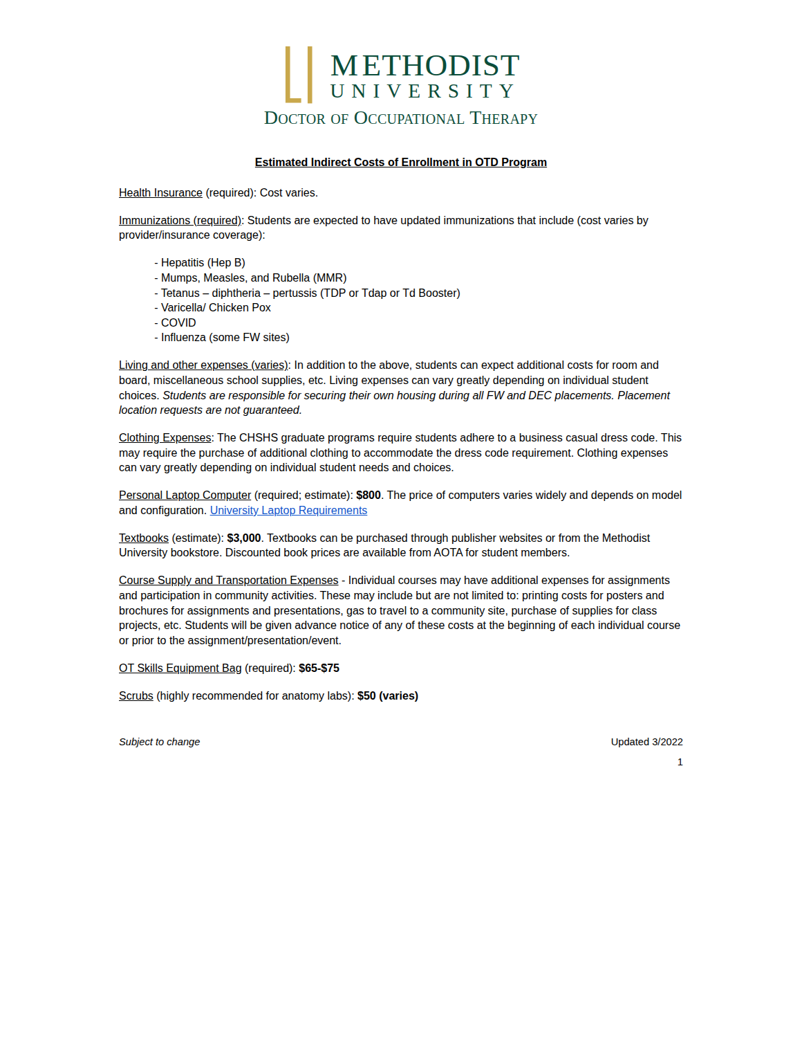⎣⎢ M ETHODIST UNIVERSITY
Doctor of Occupational Therapy
Estimated Indirect Costs of Enrollment in OTD Program
Health Insurance (required): Cost varies.
Immunizations (required): Students are expected to have updated immunizations that include (cost varies by provider/insurance coverage):
Hepatitis (Hep B)
Mumps, Measles, and Rubella (MMR)
Tetanus – diphtheria – pertussis (TDP or Tdap or Td Booster)
Varicella/ Chicken Pox
COVID
Influenza (some FW sites)
Living and other expenses (varies): In addition to the above, students can expect additional costs for room and board, miscellaneous school supplies, etc. Living expenses can vary greatly depending on individual student choices. Students are responsible for securing their own housing during all FW and DEC placements. Placement location requests are not guaranteed.
Clothing Expenses: The CHSHS graduate programs require students adhere to a business casual dress code. This may require the purchase of additional clothing to accommodate the dress code requirement. Clothing expenses can vary greatly depending on individual student needs and choices.
Personal Laptop Computer (required; estimate): $800. The price of computers varies widely and depends on model and configuration. University Laptop Requirements
Textbooks (estimate): $3,000. Textbooks can be purchased through publisher websites or from the Methodist University bookstore. Discounted book prices are available from AOTA for student members.
Course Supply and Transportation Expenses - Individual courses may have additional expenses for assignments and participation in community activities. These may include but are not limited to: printing costs for posters and brochures for assignments and presentations, gas to travel to a community site, purchase of supplies for class projects, etc. Students will be given advance notice of any of these costs at the beginning of each individual course or prior to the assignment/presentation/event.
OT Skills Equipment Bag (required): $65-$75
Scrubs (highly recommended for anatomy labs): $50 (varies)
Subject to change Updated 3/2022
1